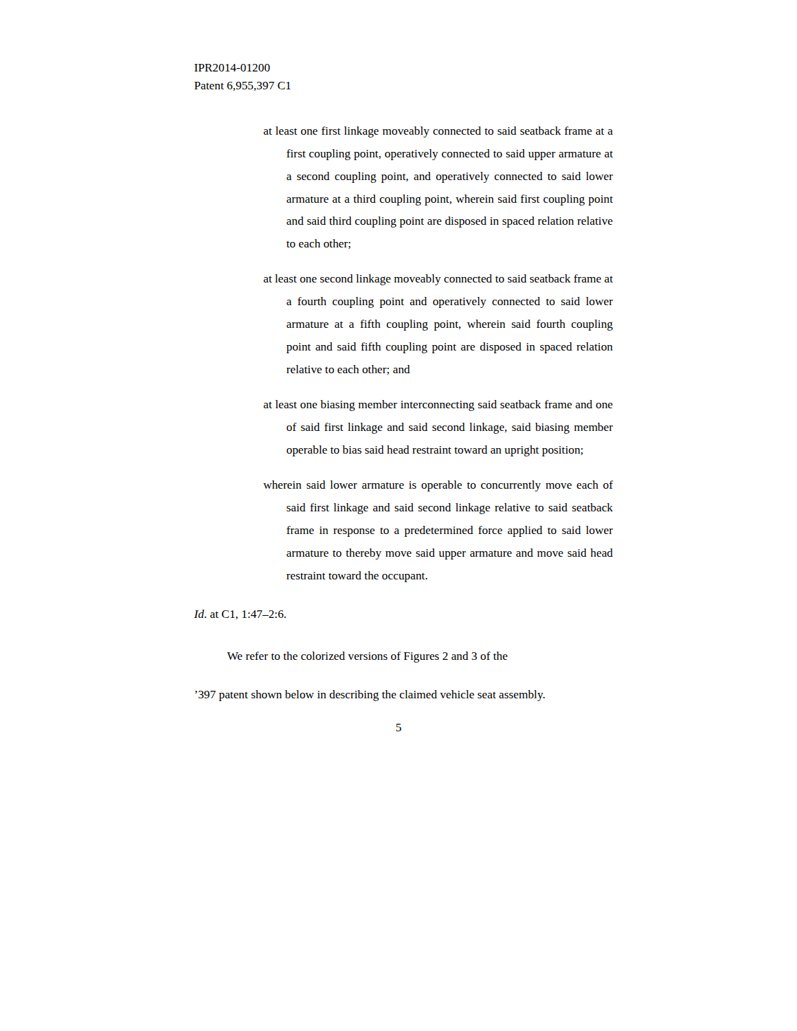IPR2014-01200
Patent 6,955,397 C1
at least one first linkage moveably connected to said seatback frame at a first coupling point, operatively connected to said upper armature at a second coupling point, and operatively connected to said lower armature at a third coupling point, wherein said first coupling point and said third coupling point are disposed in spaced relation relative to each other;
at least one second linkage moveably connected to said seatback frame at a fourth coupling point and operatively connected to said lower armature at a fifth coupling point, wherein said fourth coupling point and said fifth coupling point are disposed in spaced relation relative to each other; and
at least one biasing member interconnecting said seatback frame and one of said first linkage and said second linkage, said biasing member operable to bias said head restraint toward an upright position;
wherein said lower armature is operable to concurrently move each of said first linkage and said second linkage relative to said seatback frame in response to a predetermined force applied to said lower armature to thereby move said upper armature and move said head restraint toward the occupant.
Id. at C1, 1:47–2:6.
We refer to the colorized versions of Figures 2 and 3 of the
’397 patent shown below in describing the claimed vehicle seat assembly.
5